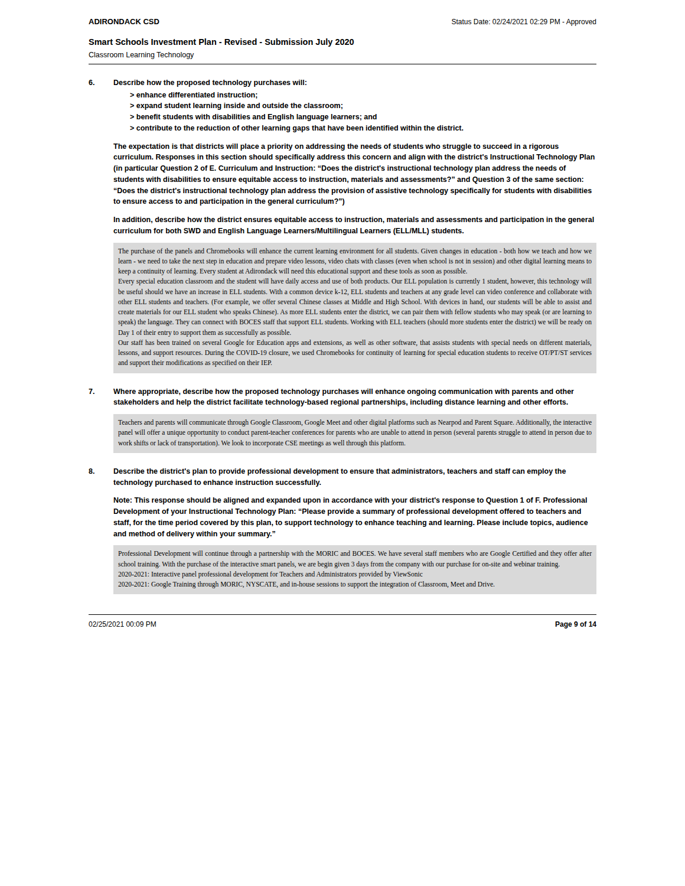ADIRONDACK CSD
Status Date: 02/24/2021 02:29 PM - Approved
Smart Schools Investment Plan - Revised - Submission July 2020
Classroom Learning Technology
6.
Describe how the proposed technology purchases will:
enhance differentiated instruction;
expand student learning inside and outside the classroom;
benefit students with disabilities and English language learners; and
contribute to the reduction of other learning gaps that have been identified within the district.
The expectation is that districts will place a priority on addressing the needs of students who struggle to succeed in a rigorous curriculum. Responses in this section should specifically address this concern and align with the district's Instructional Technology Plan (in particular Question 2 of E. Curriculum and Instruction: “Does the district's instructional technology plan address the needs of students with disabilities to ensure equitable access to instruction, materials and assessments?” and Question 3 of the same section: “Does the district's instructional technology plan address the provision of assistive technology specifically for students with disabilities to ensure access to and participation in the general curriculum?”)
In addition, describe how the district ensures equitable access to instruction, materials and assessments and participation in the general curriculum for both SWD and English Language Learners/Multilingual Learners (ELL/MLL) students.
The purchase of the panels and Chromebooks will enhance the current learning environment for all students. Given changes in education - both how we teach and how we learn - we need to take the next step in education and prepare video lessons, video chats with classes (even when school is not in session) and other digital learning means to keep a continuity of learning. Every student at Adirondack will need this educational support and these tools as soon as possible.
Every special education classroom and the student will have daily access and use of both products. Our ELL population is currently 1 student, however, this technology will be useful should we have an increase in ELL students. With a common device k-12, ELL students and teachers at any grade level can video conference and collaborate with other ELL students and teachers. (For example, we offer several Chinese classes at Middle and High School. With devices in hand, our students will be able to assist and create materials for our ELL student who speaks Chinese). As more ELL students enter the district, we can pair them with fellow students who may speak (or are learning to speak) the language. They can connect with BOCES staff that support ELL students. Working with ELL teachers (should more students enter the district) we will be ready on Day 1 of their entry to support them as successfully as possible.
Our staff has been trained on several Google for Education apps and extensions, as well as other software, that assists students with special needs on different materials, lessons, and support resources. During the COVID-19 closure, we used Chromebooks for continuity of learning for special education students to receive OT/PT/ST services and support their modifications as specified on their IEP.
7.
Where appropriate, describe how the proposed technology purchases will enhance ongoing communication with parents and other stakeholders and help the district facilitate technology-based regional partnerships, including distance learning and other efforts.
Teachers and parents will communicate through Google Classroom, Google Meet and other digital platforms such as Nearpod and Parent Square. Additionally, the interactive panel will offer a unique opportunity to conduct parent-teacher conferences for parents who are unable to attend in person (several parents struggle to attend in person due to work shifts or lack of transportation). We look to incorporate CSE meetings as well through this platform.
8.
Describe the district's plan to provide professional development to ensure that administrators, teachers and staff can employ the technology purchased to enhance instruction successfully.
Note: This response should be aligned and expanded upon in accordance with your district's response to Question 1 of F. Professional Development of your Instructional Technology Plan: “Please provide a summary of professional development offered to teachers and staff, for the time period covered by this plan, to support technology to enhance teaching and learning. Please include topics, audience and method of delivery within your summary.”
Professional Development will continue through a partnership with the MORIC and BOCES. We have several staff members who are Google Certified and they offer after school training. With the purchase of the interactive smart panels, we are begin given 3 days from the company with our purchase for on-site and webinar training.
2020-2021: Interactive panel professional development for Teachers and Administrators provided by ViewSonic
2020-2021: Google Training through MORIC, NYSCATE, and in-house sessions to support the integration of Classroom, Meet and Drive.
02/25/2021 00:09 PM
Page 9 of 14